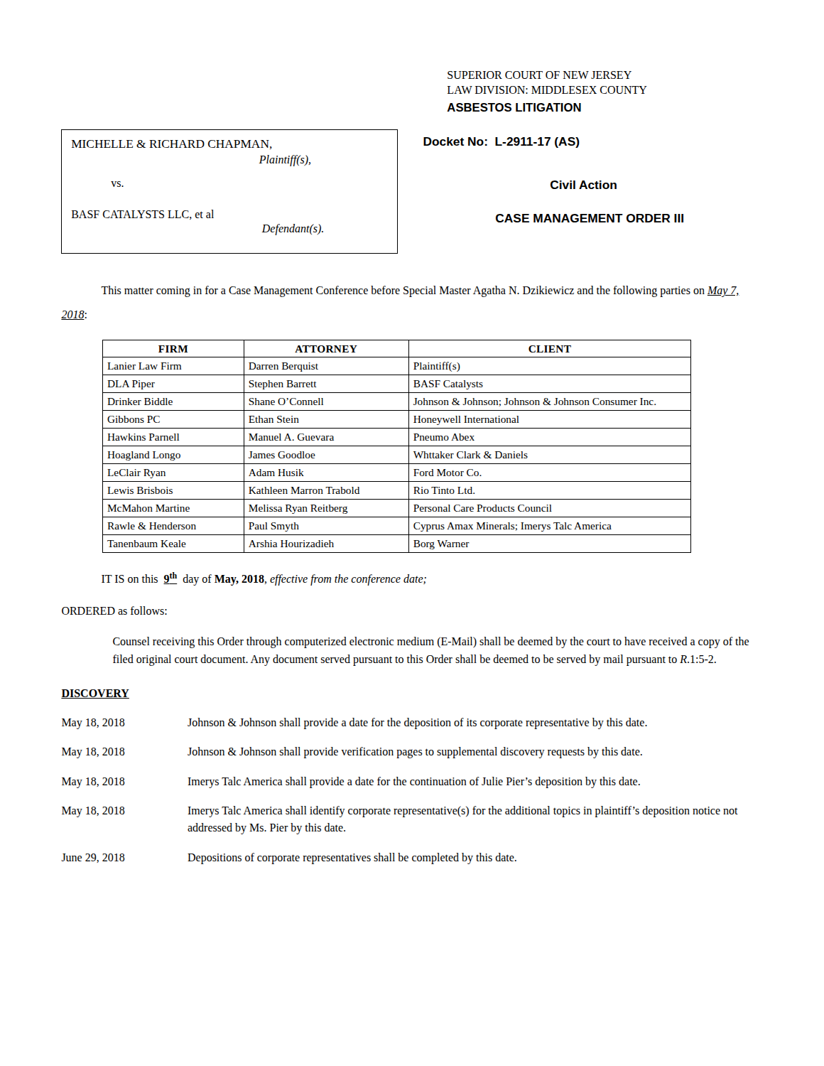SUPERIOR COURT OF NEW JERSEY
LAW DIVISION: MIDDLESEX COUNTY
ASBESTOS LITIGATION
MICHELLE & RICHARD CHAPMAN,
Plaintiff(s),
vs.
BASF CATALYSTS LLC, et al
Defendant(s).
Docket No: L-2911-17 (AS)
Civil Action
CASE MANAGEMENT ORDER III
This matter coming in for a Case Management Conference before Special Master Agatha N. Dzikiewicz and the following parties on May 7, 2018:
| FIRM | ATTORNEY | CLIENT |
| --- | --- | --- |
| Lanier Law Firm | Darren Berquist | Plaintiff(s) |
| DLA Piper | Stephen Barrett | BASF Catalysts |
| Drinker Biddle | Shane O’Connell | Johnson & Johnson; Johnson & Johnson Consumer Inc. |
| Gibbons PC | Ethan Stein | Honeywell International |
| Hawkins Parnell | Manuel A. Guevara | Pneumo Abex |
| Hoagland Longo | James Goodloe | Whttaker Clark & Daniels |
| LeClair Ryan | Adam Husik | Ford Motor Co. |
| Lewis Brisbois | Kathleen Marron Trabold | Rio Tinto Ltd. |
| McMahon Martine | Melissa Ryan Reitberg | Personal Care Products Council |
| Rawle & Henderson | Paul Smyth | Cyprus Amax Minerals; Imerys Talc America |
| Tanenbaum Keale | Arshia Hourizadieh | Borg Warner |
IT IS on this 9th day of May, 2018, effective from the conference date;
ORDERED as follows:
Counsel receiving this Order through computerized electronic medium (E-Mail) shall be deemed by the court to have received a copy of the filed original court document. Any document served pursuant to this Order shall be deemed to be served by mail pursuant to R.1:5-2.
DISCOVERY
May 18, 2018
Johnson & Johnson shall provide a date for the deposition of its corporate representative by this date.
May 18, 2018
Johnson & Johnson shall provide verification pages to supplemental discovery requests by this date.
May 18, 2018
Imerys Talc America shall provide a date for the continuation of Julie Pier’s deposition by this date.
May 18, 2018
Imerys Talc America shall identify corporate representative(s) for the additional topics in plaintiff’s deposition notice not addressed by Ms. Pier by this date.
June 29, 2018
Depositions of corporate representatives shall be completed by this date.